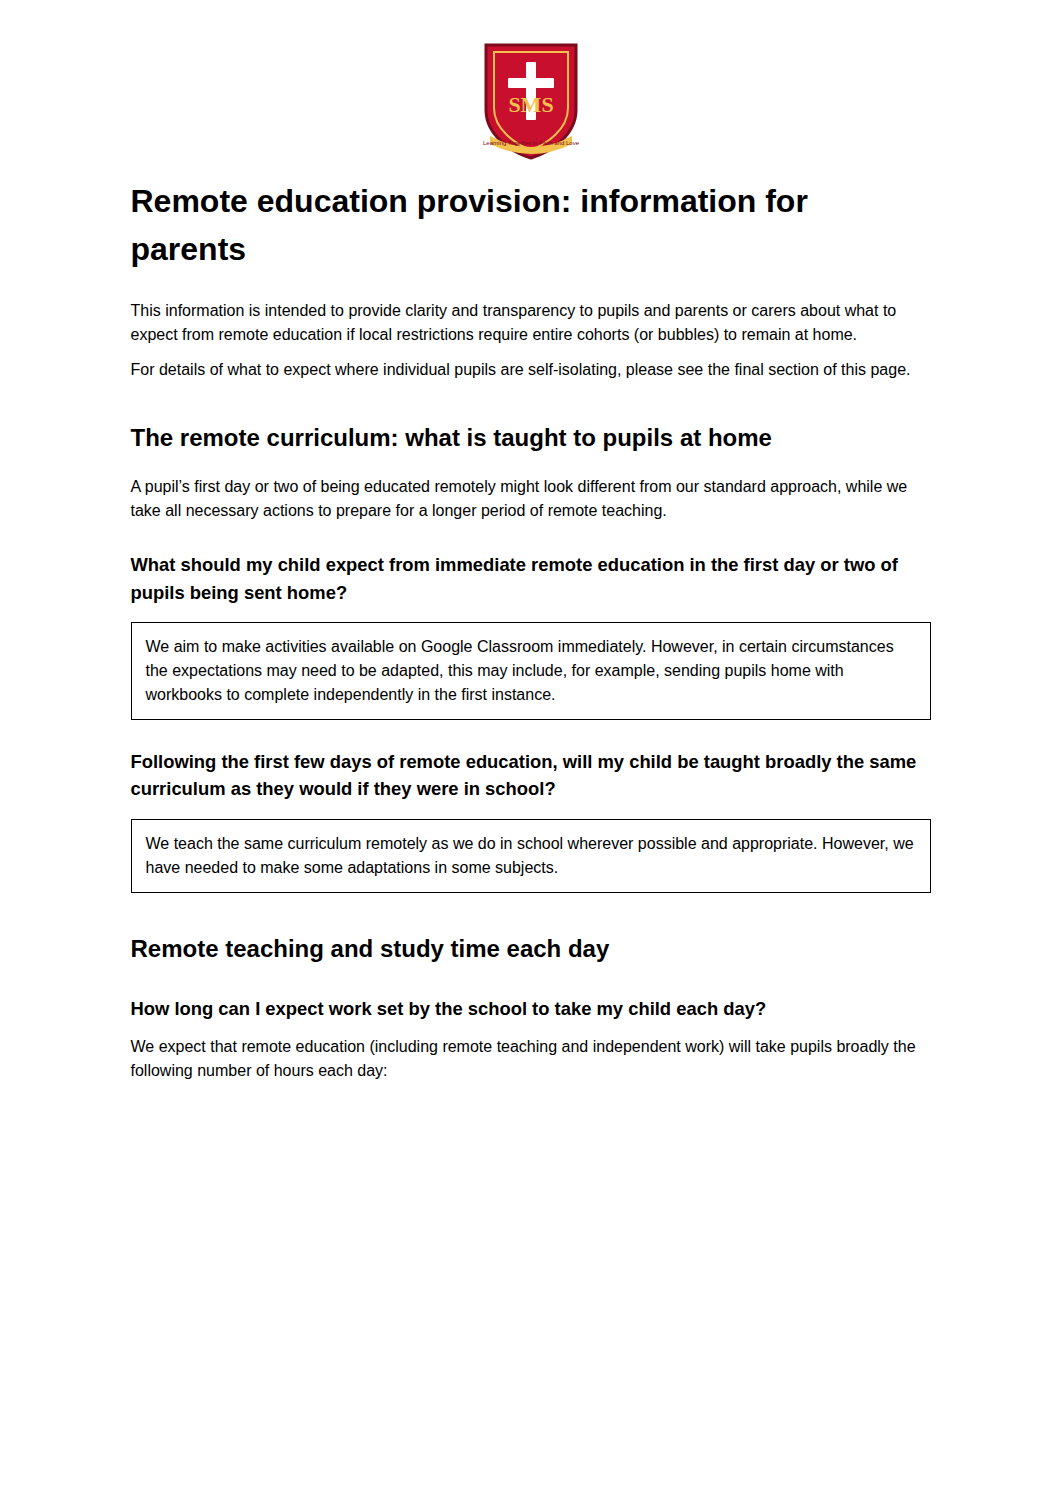SMS Learning Together in Faith and Love
Remote education provision: information for parents
This information is intended to provide clarity and transparency to pupils and parents or carers about what to expect from remote education if local restrictions require entire cohorts (or bubbles) to remain at home.
For details of what to expect where individual pupils are self-isolating, please see the final section of this page.
The remote curriculum: what is taught to pupils at home
A pupil’s first day or two of being educated remotely might look different from our standard approach, while we take all necessary actions to prepare for a longer period of remote teaching.
What should my child expect from immediate remote education in the first day or two of pupils being sent home?
We aim to make activities available on Google Classroom immediately. However, in certain circumstances the expectations may need to be adapted, this may include, for example, sending pupils home with workbooks to complete independently in the first instance.
Following the first few days of remote education, will my child be taught broadly the same curriculum as they would if they were in school?
We teach the same curriculum remotely as we do in school wherever possible and appropriate. However, we have needed to make some adaptations in some subjects.
Remote teaching and study time each day
How long can I expect work set by the school to take my child each day?
We expect that remote education (including remote teaching and independent work) will take pupils broadly the following number of hours each day: